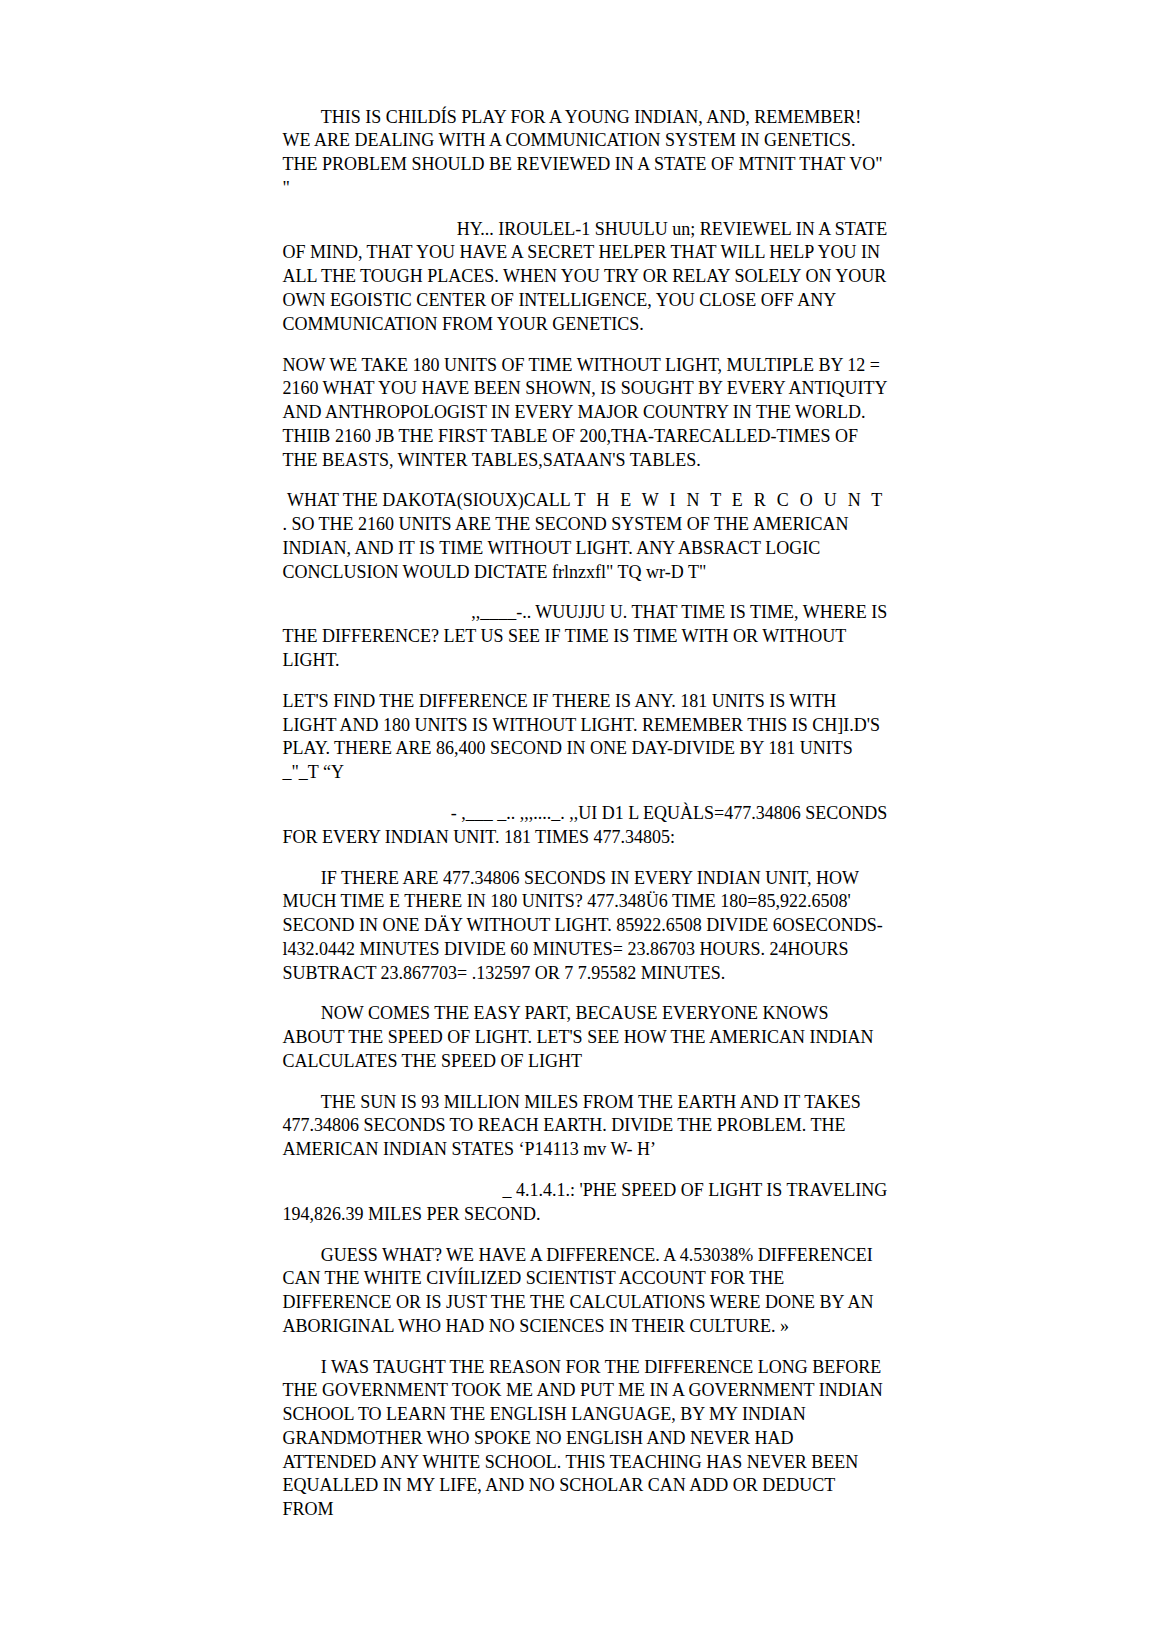THIS IS CHILDÍS PLAY FOR A YOUNG INDIAN, AND, REMEMBER! WE ARE DEALING WITH A COMMUNICATION SYSTEM IN GENETICS. THE PROBLEM SHOULD BE REVIEWED IN A STATE OF MTNIT THAT VO" "
HY... IROULEL-1 SHUULU un; REVIEWEL IN A STATE
OF MIND, THAT YOU HAVE A SECRET HELPER THAT WILL HELP YOU IN ALL THE TOUGH PLACES. WHEN YOU TRY OR RELAY SOLELY ON YOUR OWN EGOISTIC CENTER OF INTELLIGENCE, YOU CLOSE OFF ANY COMMUNICATION FROM YOUR GENETICS.
NOW WE TAKE 180 UNITS OF TIME WITHOUT LIGHT, MULTIPLE BY 12 = 2160 WHAT YOU HAVE BEEN SHOWN, IS SOUGHT BY EVERY ANTIQUITY AND ANTHROPOLOGIST IN EVERY MAJOR COUNTRY IN THE WORLD. THIIB 2160 JB THE FIRST TABLE OF 200,THA-TARECALLED-TIMES OF THE BEASTS, WINTER TABLES,SATAAN'S TABLES.
WHAT THE DAKOTA(SIOUX)CALL T H E W I N T E R C O U N T . SO THE 2160 UNITS ARE THE SECOND SYSTEM OF THE AMERICAN INDIAN, AND IT IS TIME WITHOUT LIGHT. ANY ABSRACT LOGIC CONCLUSION WOULD DICTATE frlnzxfl" TQ wr-D T"
,,____-.. WUUJJU U. THAT TIME IS TIME, WHERE IS
THE DIFFERENCE? LET US SEE IF TIME IS TIME WITH OR WITHOUT LIGHT.
LET'S FIND THE DIFFERENCE IF THERE IS ANY. 181 UNITS IS WITH LIGHT AND 180 UNITS IS WITHOUT LIGHT. REMEMBER THIS IS CH]I.D'S PLAY. THERE ARE 86,400 SECOND IN ONE DAY-DIVIDE BY 181 UNITS _"_T “Y
- ,___ _.. ,,,...._. ,,UI D1 L EQUÀLS=477.34806 SECONDS
FOR EVERY INDIAN UNIT. 181 TIMES 477.34805:
IF THERE ARE 477.34806 SECONDS IN EVERY INDIAN UNIT, HOW MUCH TIME E THERE IN 180 UNITS? 477.348Ü6 TIME 180=85,922.6508' SECOND IN ONE DÄY WITHOUT LIGHT. 85922.6508 DIVIDE 6OSECONDS-l432.0442 MINUTES DIVIDE 60 MINUTES= 23.86703 HOURS. 24HOURS SUBTRACT 23.867703= .132597 OR 7 7.95582 MINUTES.
NOW COMES THE EASY PART, BECAUSE EVERYONE KNOWS ABOUT THE SPEED OF LIGHT. LET'S SEE HOW THE AMERICAN INDIAN CALCULATES THE SPEED OF LIGHT
THE SUN IS 93 MILLION MILES FROM THE EARTH AND IT TAKES 477.34806 SECONDS TO REACH EARTH. DIVIDE THE PROBLEM. THE AMERICAN INDIAN STATES ‘P14113 mv W- H’
_ 4.1.4.1.: 'PHE SPEED OF LIGHT IS TRAVELING
194,826.39 MILES PER SECOND.
GUESS WHAT? WE HAVE A DIFFERENCE. A 4.53038% DIFFERENCEI CAN THE WHITE CIVÍILIZED SCIENTIST ACCOUNT FOR THE DIFFERENCE OR IS JUST THE THE CALCULATIONS WERE DONE BY AN ABORIGINAL WHO HAD NO SCIENCES IN THEIR CULTURE. »
I WAS TAUGHT THE REASON FOR THE DIFFERENCE LONG BEFORE THE GOVERNMENT TOOK ME AND PUT ME IN A GOVERNMENT INDIAN SCHOOL TO LEARN THE ENGLISH LANGUAGE, BY MY INDIAN GRANDMOTHER WHO SPOKE NO ENGLISH AND NEVER HAD ATTENDED ANY WHITE SCHOOL. THIS TEACHING HAS NEVER BEEN EQUALLED IN MY LIFE, AND NO SCHOLAR CAN ADD OR DEDUCT FROM